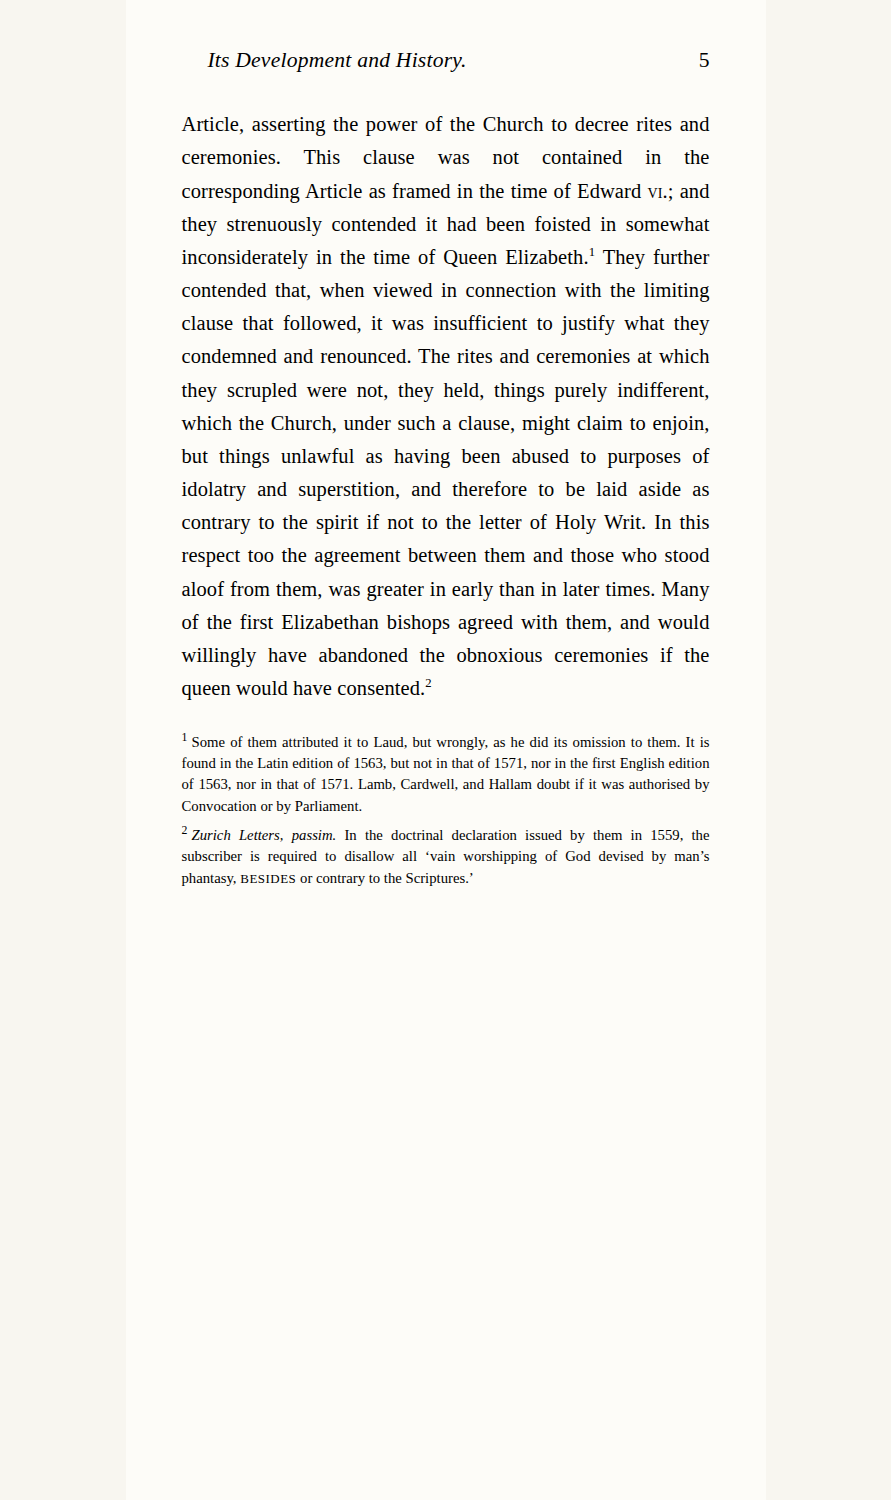Its Development and History. 5
Article, asserting the power of the Church to decree rites and ceremonies. This clause was not contained in the corresponding Article as framed in the time of Edward vi.; and they strenuously contended it had been foisted in somewhat inconsiderately in the time of Queen Elizabeth.1 They further contended that, when viewed in connection with the limiting clause that followed, it was insufficient to justify what they condemned and renounced. The rites and ceremonies at which they scrupled were not, they held, things purely indifferent, which the Church, under such a clause, might claim to enjoin, but things unlawful as having been abused to purposes of idolatry and superstition, and therefore to be laid aside as contrary to the spirit if not to the letter of Holy Writ. In this respect too the agreement between them and those who stood aloof from them, was greater in early than in later times. Many of the first Elizabethan bishops agreed with them, and would willingly have abandoned the obnoxious ceremonies if the queen would have consented.2
1Some of them attributed it to Laud, but wrongly, as he did its omission to them. It is found in the Latin edition of 1563, but not in that of 1571, nor in the first English edition of 1563, nor in that of 1571. Lamb, Cardwell, and Hallam doubt if it was authorised by Convocation or by Parliament.
2Zurich Letters, passim. In the doctrinal declaration issued by them in 1559, the subscriber is required to disallow all ‘vain worshipping of God devised by man’s phantasy, BESIDES or contrary to the Scriptures.’